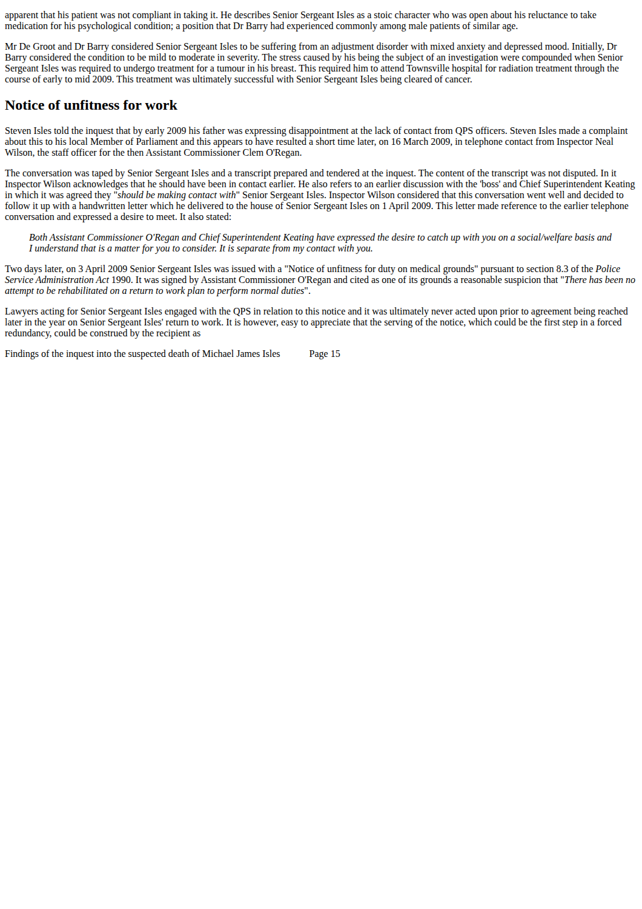apparent that his patient was not compliant in taking it. He describes Senior Sergeant Isles as a stoic character who was open about his reluctance to take medication for his psychological condition; a position that Dr Barry had experienced commonly among male patients of similar age.
Mr De Groot and Dr Barry considered Senior Sergeant Isles to be suffering from an adjustment disorder with mixed anxiety and depressed mood. Initially, Dr Barry considered the condition to be mild to moderate in severity. The stress caused by his being the subject of an investigation were compounded when Senior Sergeant Isles was required to undergo treatment for a tumour in his breast. This required him to attend Townsville hospital for radiation treatment through the course of early to mid 2009. This treatment was ultimately successful with Senior Sergeant Isles being cleared of cancer.
Notice of unfitness for work
Steven Isles told the inquest that by early 2009 his father was expressing disappointment at the lack of contact from QPS officers. Steven Isles made a complaint about this to his local Member of Parliament and this appears to have resulted a short time later, on 16 March 2009, in telephone contact from Inspector Neal Wilson, the staff officer for the then Assistant Commissioner Clem O'Regan.
The conversation was taped by Senior Sergeant Isles and a transcript prepared and tendered at the inquest. The content of the transcript was not disputed. In it Inspector Wilson acknowledges that he should have been in contact earlier. He also refers to an earlier discussion with the 'boss' and Chief Superintendent Keating in which it was agreed they "should be making contact with" Senior Sergeant Isles. Inspector Wilson considered that this conversation went well and decided to follow it up with a handwritten letter which he delivered to the house of Senior Sergeant Isles on 1 April 2009. This letter made reference to the earlier telephone conversation and expressed a desire to meet. It also stated:
Both Assistant Commissioner O'Regan and Chief Superintendent Keating have expressed the desire to catch up with you on a social/welfare basis and I understand that is a matter for you to consider. It is separate from my contact with you.
Two days later, on 3 April 2009 Senior Sergeant Isles was issued with a "Notice of unfitness for duty on medical grounds" pursuant to section 8.3 of the Police Service Administration Act 1990. It was signed by Assistant Commissioner O'Regan and cited as one of its grounds a reasonable suspicion that "There has been no attempt to be rehabilitated on a return to work plan to perform normal duties".
Lawyers acting for Senior Sergeant Isles engaged with the QPS in relation to this notice and it was ultimately never acted upon prior to agreement being reached later in the year on Senior Sergeant Isles' return to work. It is however, easy to appreciate that the serving of the notice, which could be the first step in a forced redundancy, could be construed by the recipient as
Findings of the inquest into the suspected death of Michael James Isles Page 15